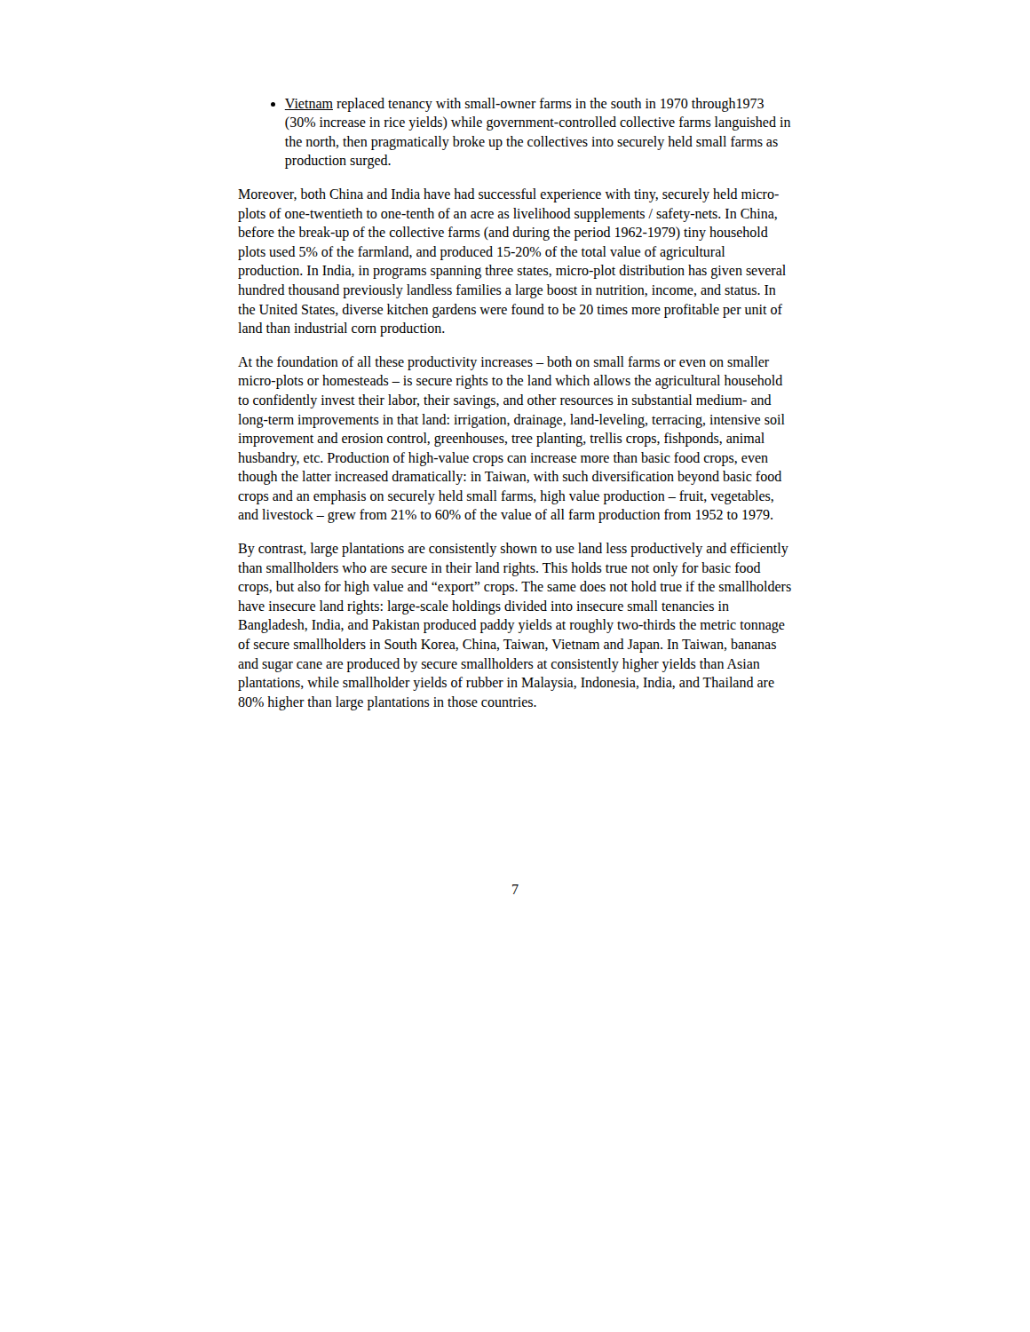Vietnam replaced tenancy with small-owner farms in the south in 1970 through1973 (30% increase in rice yields) while government-controlled collective farms languished in the north, then pragmatically broke up the collectives into securely held small farms as production surged.
Moreover, both China and India have had successful experience with tiny, securely held micro-plots of one-twentieth to one-tenth of an acre as livelihood supplements / safety-nets. In China, before the break-up of the collective farms (and during the period 1962-1979) tiny household plots used 5% of the farmland, and produced 15-20% of the total value of agricultural production. In India, in programs spanning three states, micro-plot distribution has given several hundred thousand previously landless families a large boost in nutrition, income, and status. In the United States, diverse kitchen gardens were found to be 20 times more profitable per unit of land than industrial corn production.
At the foundation of all these productivity increases – both on small farms or even on smaller micro-plots or homesteads – is secure rights to the land which allows the agricultural household to confidently invest their labor, their savings, and other resources in substantial medium- and long-term improvements in that land: irrigation, drainage, land-leveling, terracing, intensive soil improvement and erosion control, greenhouses, tree planting, trellis crops, fishponds, animal husbandry, etc. Production of high-value crops can increase more than basic food crops, even though the latter increased dramatically: in Taiwan, with such diversification beyond basic food crops and an emphasis on securely held small farms, high value production – fruit, vegetables, and livestock – grew from 21% to 60% of the value of all farm production from 1952 to 1979.
By contrast, large plantations are consistently shown to use land less productively and efficiently than smallholders who are secure in their land rights. This holds true not only for basic food crops, but also for high value and “export” crops. The same does not hold true if the smallholders have insecure land rights: large-scale holdings divided into insecure small tenancies in Bangladesh, India, and Pakistan produced paddy yields at roughly two-thirds the metric tonnage of secure smallholders in South Korea, China, Taiwan, Vietnam and Japan. In Taiwan, bananas and sugar cane are produced by secure smallholders at consistently higher yields than Asian plantations, while smallholder yields of rubber in Malaysia, Indonesia, India, and Thailand are 80% higher than large plantations in those countries.
7